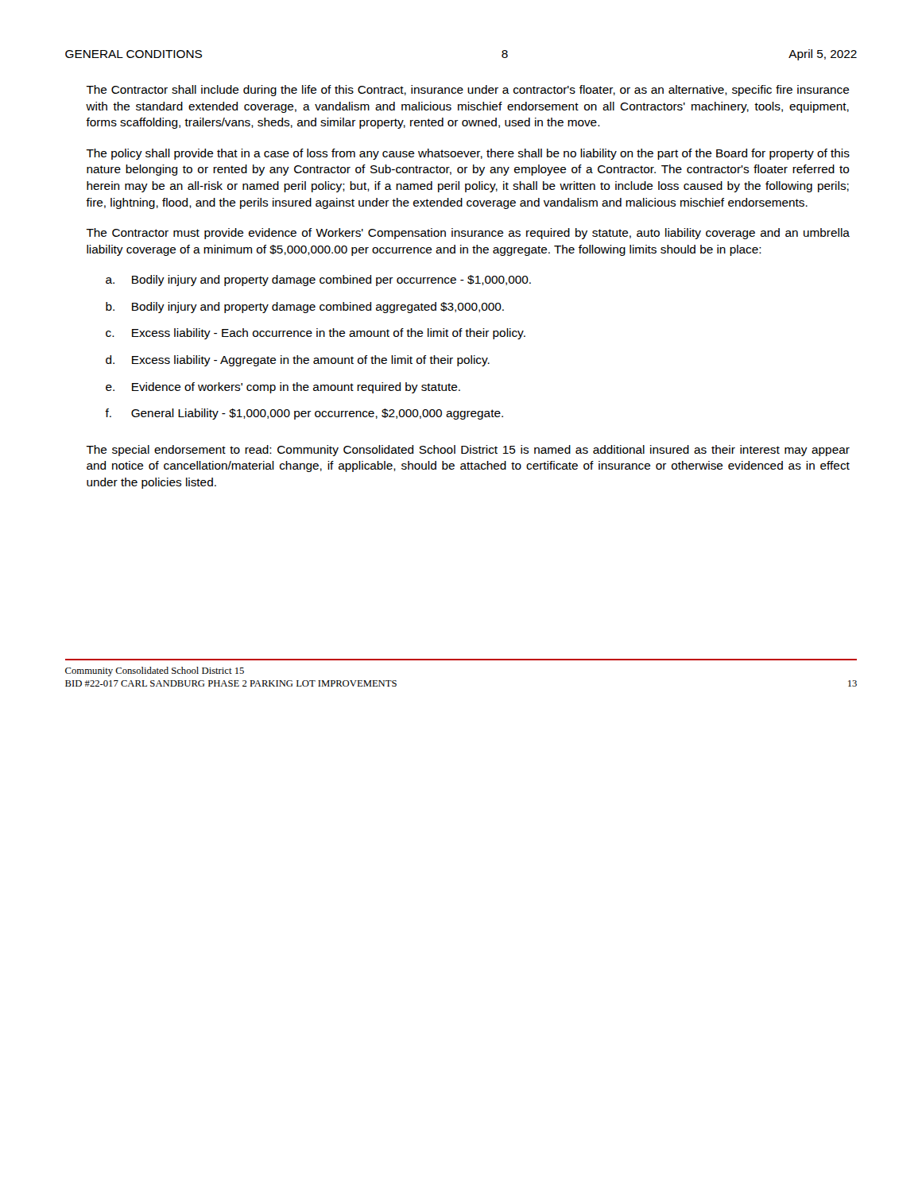GENERAL CONDITIONS
8
April 5, 2022
The Contractor shall include during the life of this Contract, insurance under a contractor's floater, or as an alternative, specific fire insurance with the standard extended coverage, a vandalism and malicious mischief endorsement on all Contractors' machinery, tools, equipment, forms scaffolding, trailers/vans, sheds, and similar property, rented or owned, used in the move.
The policy shall provide that in a case of loss from any cause whatsoever, there shall be no liability on the part of the Board for property of this nature belonging to or rented by any Contractor of Sub-contractor, or by any employee of a Contractor. The contractor's floater referred to herein may be an all-risk or named peril policy; but, if a named peril policy, it shall be written to include loss caused by the following perils; fire, lightning, flood, and the perils insured against under the extended coverage and vandalism and malicious mischief endorsements.
The Contractor must provide evidence of Workers' Compensation insurance as required by statute, auto liability coverage and an umbrella liability coverage of a minimum of $5,000,000.00 per occurrence and in the aggregate. The following limits should be in place:
a. Bodily injury and property damage combined per occurrence - $1,000,000.
b. Bodily injury and property damage combined aggregated $3,000,000.
c. Excess liability - Each occurrence in the amount of the limit of their policy.
d. Excess liability - Aggregate in the amount of the limit of their policy.
e. Evidence of workers' comp in the amount required by statute.
f. General Liability - $1,000,000 per occurrence, $2,000,000 aggregate.
The special endorsement to read: Community Consolidated School District 15 is named as additional insured as their interest may appear and notice of cancellation/material change, if applicable, should be attached to certificate of insurance or otherwise evidenced as in effect under the policies listed.
Community Consolidated School District 15
BID #22-017 CARL SANDBURG PHASE 2 PARKING LOT IMPROVEMENTS 13